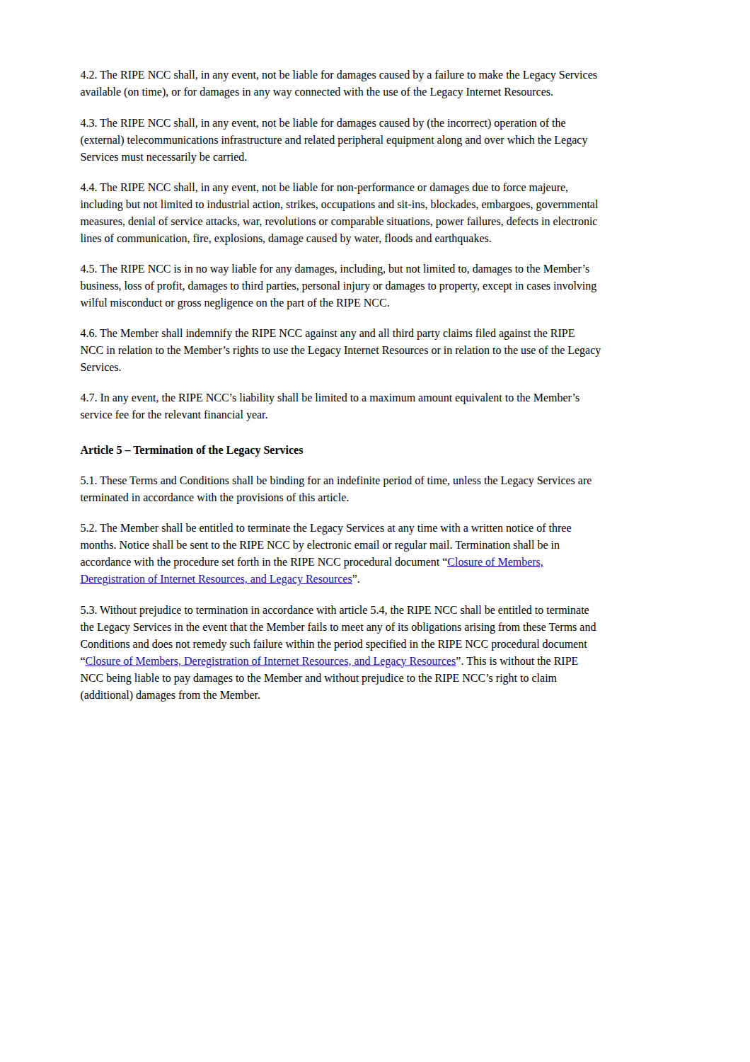4.2. The RIPE NCC shall, in any event, not be liable for damages caused by a failure to make the Legacy Services available (on time), or for damages in any way connected with the use of the Legacy Internet Resources.
4.3. The RIPE NCC shall, in any event, not be liable for damages caused by (the incorrect) operation of the (external) telecommunications infrastructure and related peripheral equipment along and over which the Legacy Services must necessarily be carried.
4.4. The RIPE NCC shall, in any event, not be liable for non-performance or damages due to force majeure, including but not limited to industrial action, strikes, occupations and sit-ins, blockades, embargoes, governmental measures, denial of service attacks, war, revolutions or comparable situations, power failures, defects in electronic lines of communication, fire, explosions, damage caused by water, floods and earthquakes.
4.5. The RIPE NCC is in no way liable for any damages, including, but not limited to, damages to the Member’s business, loss of profit, damages to third parties, personal injury or damages to property, except in cases involving wilful misconduct or gross negligence on the part of the RIPE NCC.
4.6. The Member shall indemnify the RIPE NCC against any and all third party claims filed against the RIPE NCC in relation to the Member’s rights to use the Legacy Internet Resources or in relation to the use of the Legacy Services.
4.7. In any event, the RIPE NCC’s liability shall be limited to a maximum amount equivalent to the Member’s service fee for the relevant financial year.
Article 5 – Termination of the Legacy Services
5.1. These Terms and Conditions shall be binding for an indefinite period of time, unless the Legacy Services are terminated in accordance with the provisions of this article.
5.2. The Member shall be entitled to terminate the Legacy Services at any time with a written notice of three months. Notice shall be sent to the RIPE NCC by electronic email or regular mail. Termination shall be in accordance with the procedure set forth in the RIPE NCC procedural document “Closure of Members, Deregistration of Internet Resources, and Legacy Resources”.
5.3. Without prejudice to termination in accordance with article 5.4, the RIPE NCC shall be entitled to terminate the Legacy Services in the event that the Member fails to meet any of its obligations arising from these Terms and Conditions and does not remedy such failure within the period specified in the RIPE NCC procedural document “Closure of Members, Deregistration of Internet Resources, and Legacy Resources”. This is without the RIPE NCC being liable to pay damages to the Member and without prejudice to the RIPE NCC’s right to claim (additional) damages from the Member.